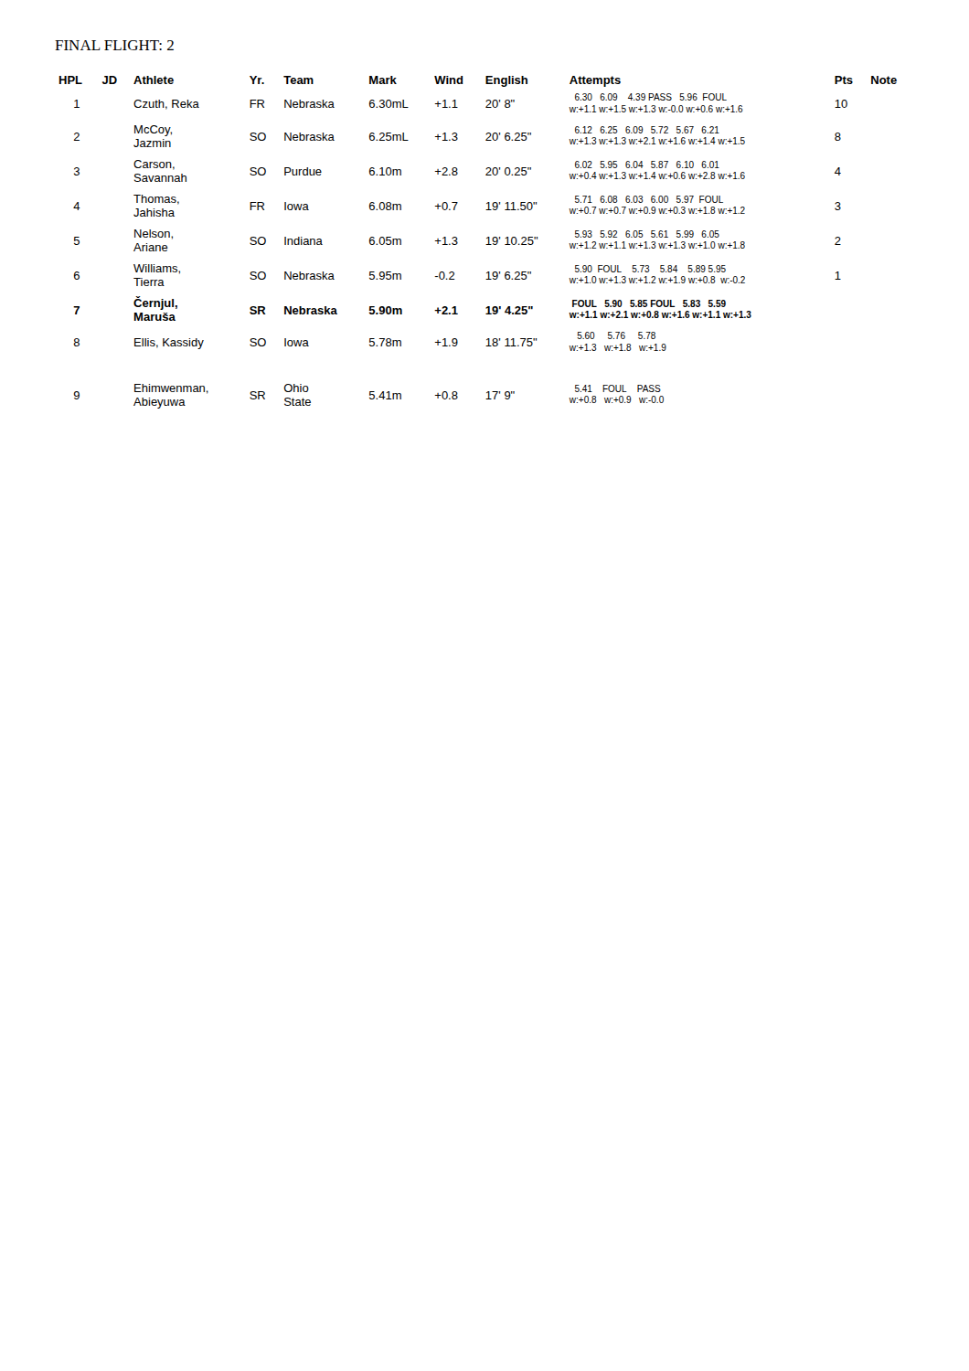FINAL FLIGHT: 2
| HPL | JD | Athlete | Yr. | Team | Mark | Wind | English | Attempts | Pts | Note |
| --- | --- | --- | --- | --- | --- | --- | --- | --- | --- | --- |
| 1 | | Czuth, Reka | FR | Nebraska | 6.30mL | +1.1 | 20' 8" | 6.30 6.09 4.39 PASS 5.96 FOUL w:+1.1 w:+1.5 w:+1.3 w:-0.0 w:+0.6 w:+1.6 | 10 | |
| 2 | | McCoy, Jazmin | SO | Nebraska | 6.25mL | +1.3 | 20' 6.25" | 6.12 6.25 6.09 5.72 5.67 6.21 w:+1.3 w:+1.3 w:+2.1 w:+1.6 w:+1.4 w:+1.5 | 8 | |
| 3 | | Carson, Savannah | SO | Purdue | 6.10m | +2.8 | 20' 0.25" | 6.02 5.95 6.04 5.87 6.10 6.01 w:+0.4 w:+1.3 w:+1.4 w:+0.6 w:+2.8 w:+1.6 | 4 | |
| 4 | | Thomas, Jahisha | FR | Iowa | 6.08m | +0.7 | 19' 11.50" | 5.71 6.08 6.03 6.00 5.97 FOUL w:+0.7 w:+0.7 w:+0.9 w:+0.3 w:+1.8 w:+1.2 | 3 | |
| 5 | | Nelson, Ariane | SO | Indiana | 6.05m | +1.3 | 19' 10.25" | 5.93 5.92 6.05 5.61 5.99 6.05 w:+1.2 w:+1.1 w:+1.3 w:+1.3 w:+1.0 w:+1.8 | 2 | |
| 6 | | Williams, Tierra | SO | Nebraska | 5.95m | -0.2 | 19' 6.25" | 5.90 FOUL 5.73 5.84 5.89 5.95 w:+1.0 w:+1.3 w:+1.2 w:+1.9 w:+0.8 w:-0.2 | 1 | |
| 7 | | Černjul, Maruša | SR | Nebraska | 5.90m | +2.1 | 19' 4.25" | FOUL 5.90 5.85 FOUL 5.83 5.59 w:+1.1 w:+2.1 w:+0.8 w:+1.6 w:+1.1 w:+1.3 | | |
| 8 | | Ellis, Kassidy | SO | Iowa | 5.78m | +1.9 | 18' 11.75" | 5.60 5.76 5.78 w:+1.3 w:+1.8 w:+1.9 | | |
| 9 | | Ehimwenman, Abieyuwa | SR | Ohio State | 5.41m | +0.8 | 17' 9" | 5.41 FOUL PASS w:+0.8 w:+0.9 w:-0.0 | | |